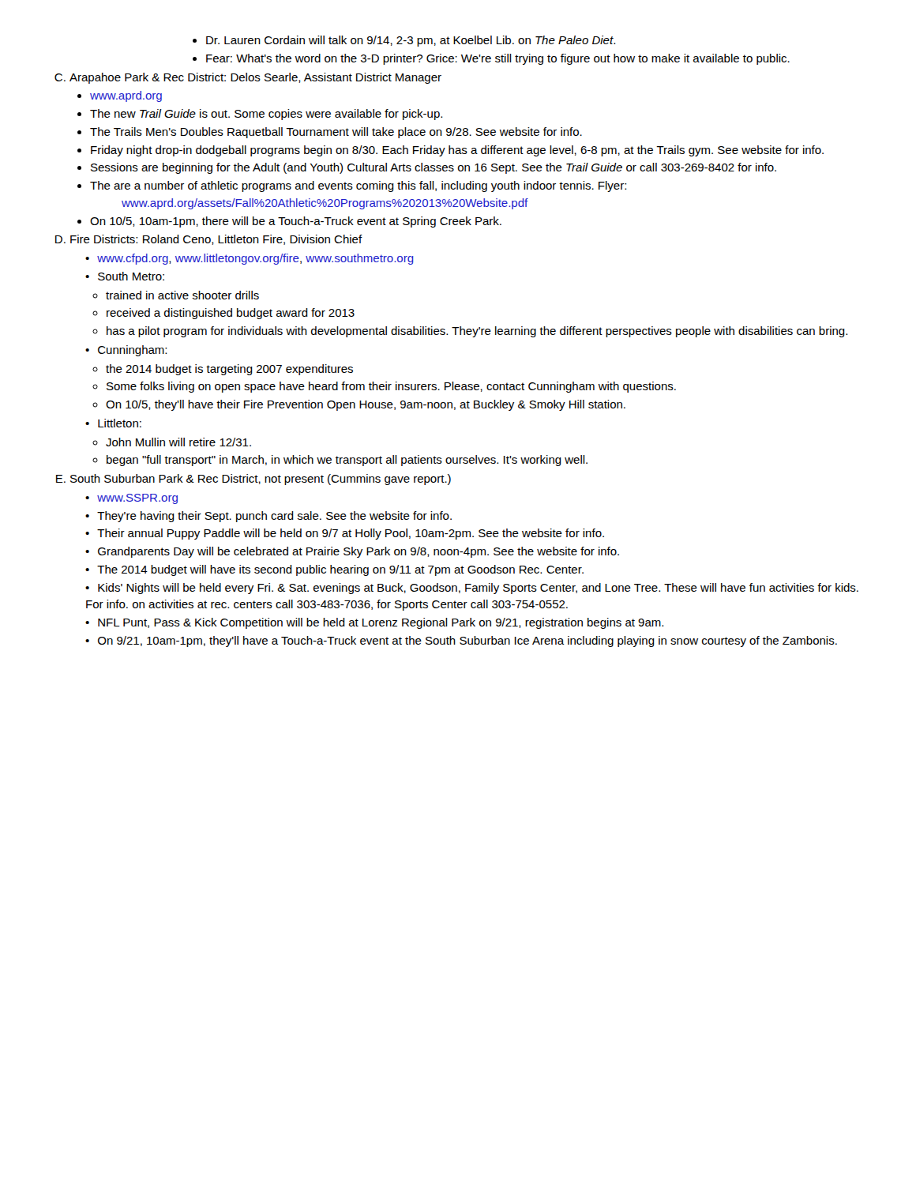Dr. Lauren Cordain will talk on 9/14, 2-3 pm, at Koelbel Lib. on The Paleo Diet.
Fear: What's the word on the 3-D printer? Grice: We're still trying to figure out how to make it available to public.
Arapahoe Park & Rec District: Delos Searle, Assistant District Manager
www.aprd.org
The new Trail Guide is out. Some copies were available for pick-up.
The Trails Men's Doubles Raquetball Tournament will take place on 9/28. See website for info.
Friday night drop-in dodgeball programs begin on 8/30. Each Friday has a different age level, 6-8 pm, at the Trails gym. See website for info.
Sessions are beginning for the Adult (and Youth) Cultural Arts classes on 16 Sept. See the Trail Guide or call 303-269-8402 for info.
The are a number of athletic programs and events coming this fall, including youth indoor tennis. Flyer:
www.aprd.org/assets/Fall%20Athletic%20Programs%202013%20Website.pdf
On 10/5, 10am-1pm, there will be a Touch-a-Truck event at Spring Creek Park.
Fire Districts: Roland Ceno, Littleton Fire, Division Chief
www.cfpd.org, www.littletongov.org/fire, www.southmetro.org
South Metro:
trained in active shooter drills
received a distinguished budget award for 2013
has a pilot program for individuals with developmental disabilities. They're learning the different perspectives people with disabilities can bring.
Cunningham:
the 2014 budget is targeting 2007 expenditures
Some folks living on open space have heard from their insurers. Please, contact Cunningham with questions.
On 10/5, they'll have their Fire Prevention Open House, 9am-noon, at Buckley & Smoky Hill station.
Littleton:
John Mullin will retire 12/31.
began "full transport" in March, in which we transport all patients ourselves. It's working well.
South Suburban Park & Rec District, not present (Cummins gave report.)
www.SSPR.org
They're having their Sept. punch card sale. See the website for info.
Their annual Puppy Paddle will be held on 9/7 at Holly Pool, 10am-2pm. See the website for info.
Grandparents Day will be celebrated at Prairie Sky Park on 9/8, noon-4pm. See the website for info.
The 2014 budget will have its second public hearing on 9/11 at 7pm at Goodson Rec. Center.
Kids' Nights will be held every Fri. & Sat. evenings at Buck, Goodson, Family Sports Center, and Lone Tree. These will have fun activities for kids. For info. on activities at rec. centers call 303-483-7036, for Sports Center call 303-754-0552.
NFL Punt, Pass & Kick Competition will be held at Lorenz Regional Park on 9/21, registration begins at 9am.
On 9/21, 10am-1pm, they'll have a Touch-a-Truck event at the South Suburban Ice Arena including playing in snow courtesy of the Zambonis.